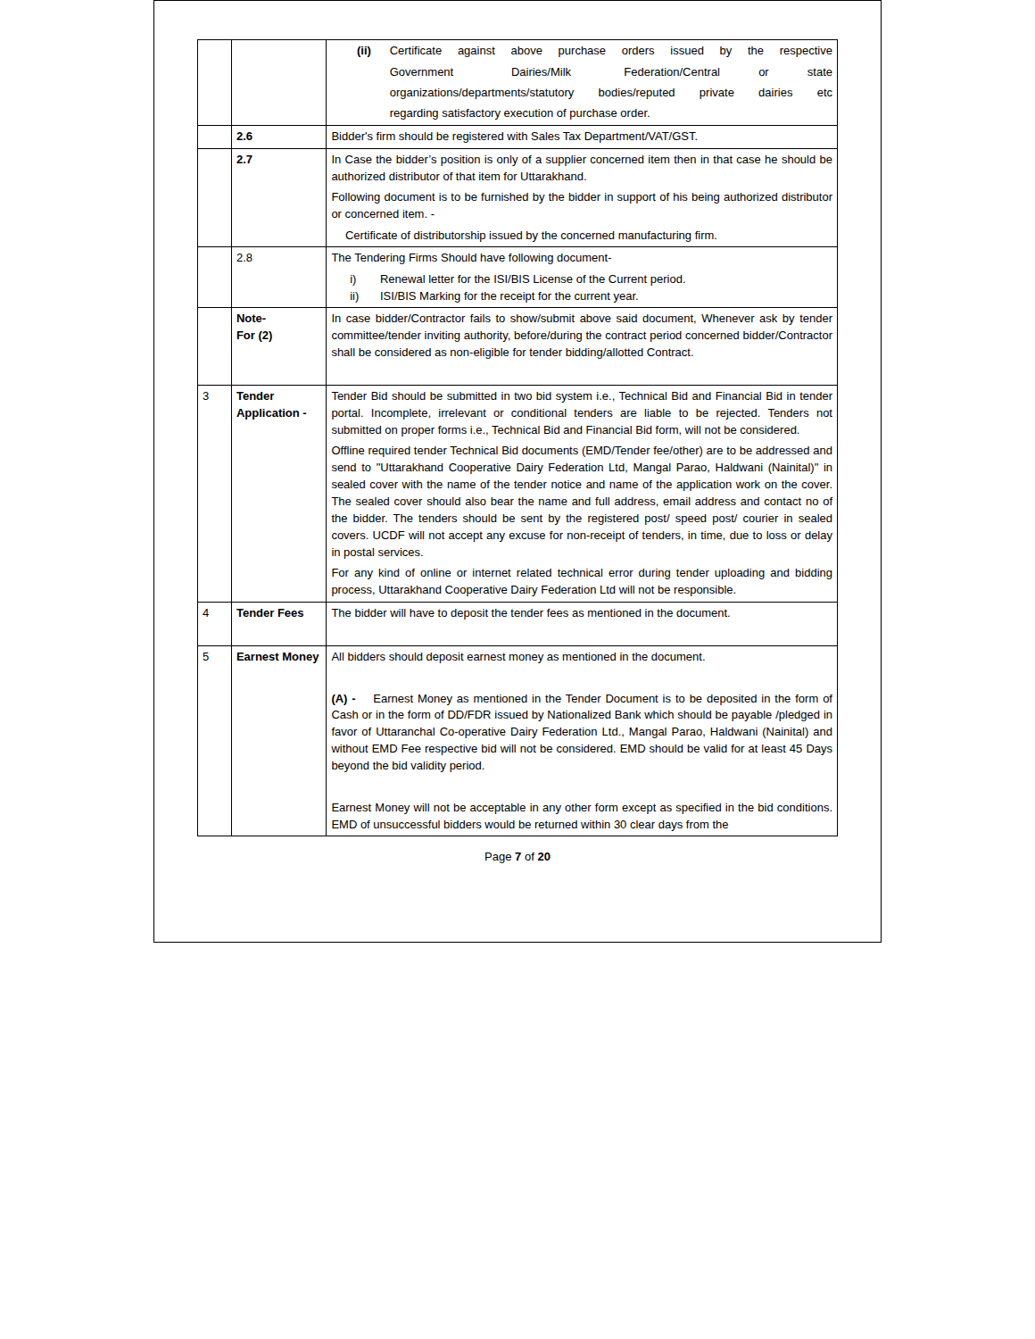| | | (ii) Certificate against above purchase orders issued by the respective Government Dairies/Milk Federation/Central or state organizations/departments/statutory bodies/reputed private dairies etc regarding satisfactory execution of purchase order. |
| | 2.6 | Bidder's firm should be registered with Sales Tax Department/VAT/GST. |
| | 2.7 | In Case the bidder’s position is only of a supplier concerned item then in that case he should be authorized distributor of that item for Uttarakhand. Following document is to be furnished by the bidder in support of his being authorized distributor or concerned item. - Certificate of distributorship issued by the concerned manufacturing firm. |
| | 2.8 | The Tendering Firms Should have following document- i) Renewal letter for the ISI/BIS License of the Current period. ii) ISI/BIS Marking for the receipt for the current year. |
| | Note- For (2) | In case bidder/Contractor fails to show/submit above said document, Whenever ask by tender committee/tender inviting authority, before/during the contract period concerned bidder/Contractor shall be considered as non-eligible for tender bidding/allotted Contract. |
| 3 | Tender Application - | Tender Bid should be submitted in two bid system i.e., Technical Bid and Financial Bid in tender portal. Incomplete, irrelevant or conditional tenders are liable to be rejected. Tenders not submitted on proper forms i.e., Technical Bid and Financial Bid form, will not be considered. Offline required tender Technical Bid documents (EMD/Tender fee/other) are to be addressed and send to "Uttarakhand Cooperative Dairy Federation Ltd, Mangal Parao, Haldwani (Nainital)" in sealed cover with the name of the tender notice and name of the application work on the cover. The sealed cover should also bear the name and full address, email address and contact no of the bidder. The tenders should be sent by the registered post/ speed post/ courier in sealed covers. UCDF will not accept any excuse for non-receipt of tenders, in time, due to loss or delay in postal services. For any kind of online or internet related technical error during tender uploading and bidding process, Uttarakhand Cooperative Dairy Federation Ltd will not be responsible. |
| 4 | Tender Fees | The bidder will have to deposit the tender fees as mentioned in the document. |
| 5 | Earnest Money | All bidders should deposit earnest money as mentioned in the document. (A) - Earnest Money as mentioned in the Tender Document is to be deposited in the form of Cash or in the form of DD/FDR issued by Nationalized Bank which should be payable /pledged in favor of Uttaranchal Co-operative Dairy Federation Ltd., Mangal Parao, Haldwani (Nainital) and without EMD Fee respective bid will not be considered. EMD should be valid for at least 45 Days beyond the bid validity period. Earnest Money will not be acceptable in any other form except as specified in the bid conditions. EMD of unsuccessful bidders would be returned within 30 clear days from the |
Page 7 of 20